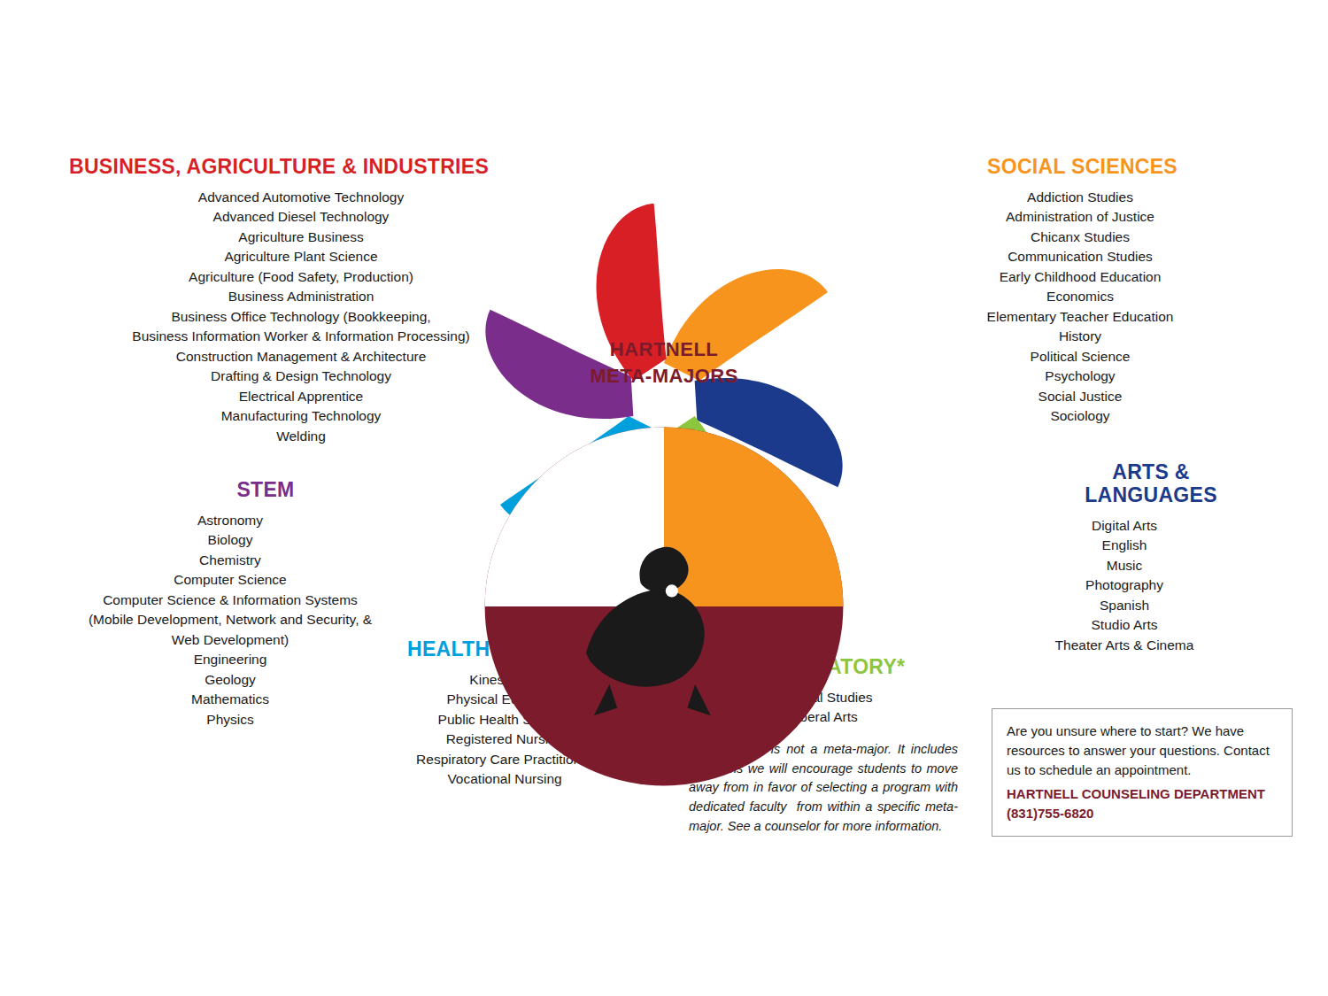BUSINESS, AGRICULTURE & INDUSTRIES
Advanced Automotive Technology
Advanced Diesel Technology
Agriculture Business
Agriculture Plant Science
Agriculture (Food Safety, Production)
Business Administration
Business Office Technology (Bookkeeping,
Business Information Worker & Information Processing)
Construction Management & Architecture
Drafting & Design Technology
Electrical Apprentice
Manufacturing Technology
Welding
STEM
Astronomy
Biology
Chemistry
Computer Science
Computer Science & Information Systems
(Mobile Development, Network and Security, &
Web Development)
Engineering
Geology
Mathematics
Physics
HEALTH SCIENCES
Kinesiology
Physical Education
Public Health Science
Registered Nursing
Respiratory Care Practitioner
Vocational Nursing
EXPLORATORY*
General Studies
Liberal Arts
* Exploratory is not a meta-major. It includes programs we will encourage students to move away from in favor of selecting a program with dedicated faculty from within a specific meta-major. See a counselor for more information.
SOCIAL SCIENCES
Addiction Studies
Administration of Justice
Chicanx Studies
Communication Studies
Early Childhood Education
Economics
Elementary Teacher Education
History
Political Science
Psychology
Social Justice
Sociology
ARTS &
LANGUAGES
Digital Arts
English
Music
Photography
Spanish
Studio Arts
Theater Arts & Cinema
HARTNELL
META-MAJORS
Are you unsure where to start? We have resources to answer your questions. Contact us to schedule an appointment.
HARTNELL COUNSELING DEPARTMENT
(831)755-6820